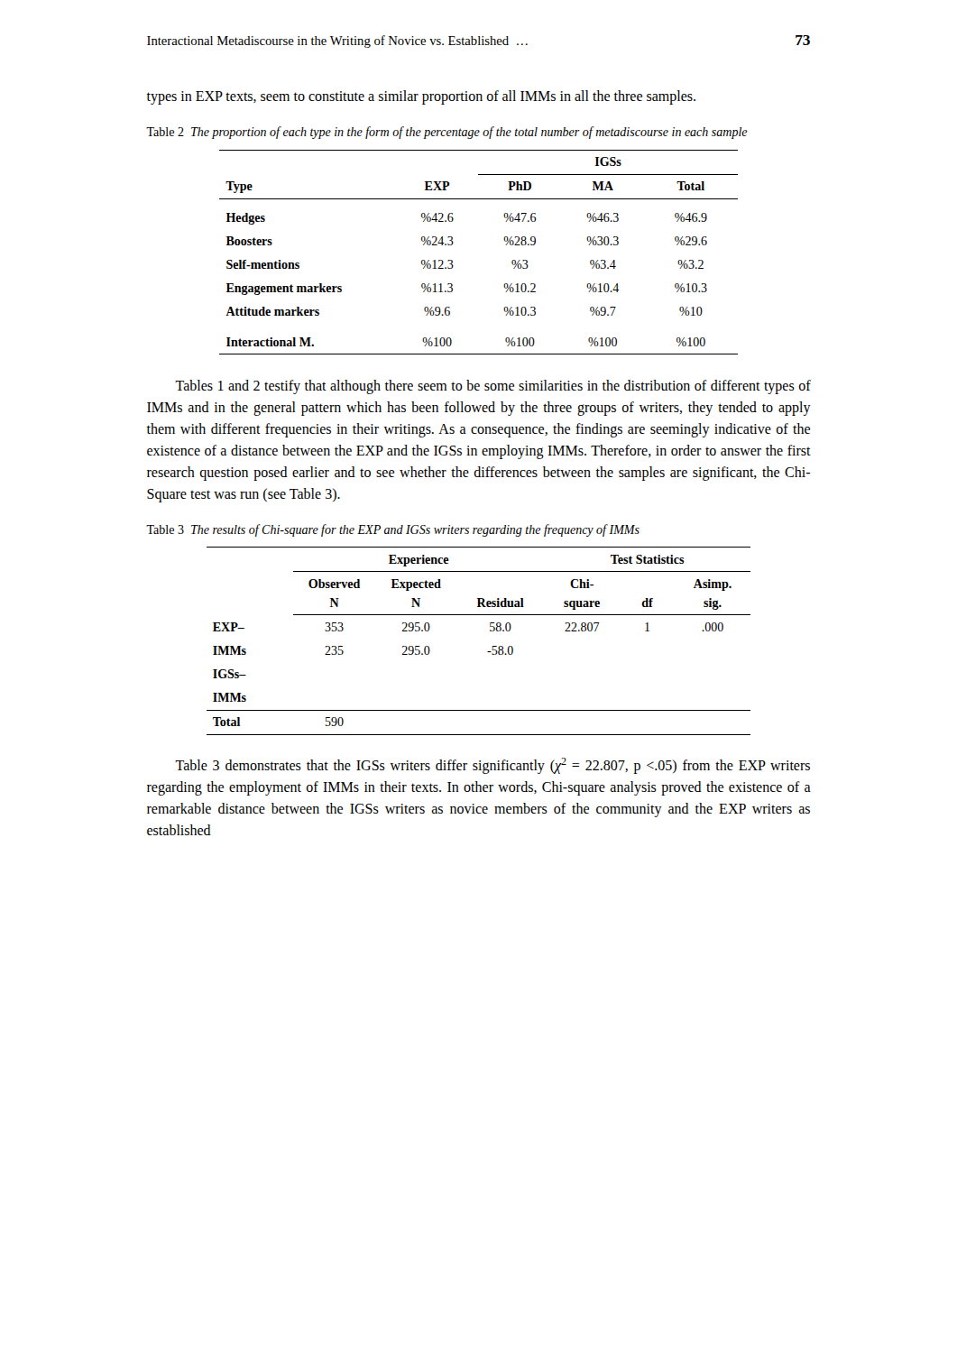Interactional Metadiscourse in the Writing of Novice vs. Established … 73
types in EXP texts, seem to constitute a similar proportion of all IMMs in all the three samples.
Table 2 The proportion of each type in the form of the percentage of the total number of metadiscourse in each sample
| Type | EXP | IGSs |
| --- | --- | --- |
| PhD | MA | Total |
| Hedges | %42.6 | %47.6 | %46.3 | %46.9 |
| Boosters | %24.3 | %28.9 | %30.3 | %29.6 |
| Self-mentions | %12.3 | %3 | %3.4 | %3.2 |
| Engagement markers | %11.3 | %10.2 | %10.4 | %10.3 |
| Attitude markers | %9.6 | %10.3 | %9.7 | %10 |
| Interactional M. | %100 | %100 | %100 | %100 |
Tables 1 and 2 testify that although there seem to be some similarities in the distribution of different types of IMMs and in the general pattern which has been followed by the three groups of writers, they tended to apply them with different frequencies in their writings. As a consequence, the findings are seemingly indicative of the existence of a distance between the EXP and the IGSs in employing IMMs. Therefore, in order to answer the first research question posed earlier and to see whether the differences between the samples are significant, the Chi-Square test was run (see Table 3).
Table 3 The results of Chi-square for the EXP and IGSs writers regarding the frequency of IMMs
| | Experience | Test Statistics |
| --- | --- | --- |
| | Observed N | Expected N | Residual | Chi- square | df | Asimp. sig. |
| EXP– | 353 | 295.0 | 58.0 | 22.807 | 1 | .000 |
| IMMs | 235 | 295.0 | -58.0 | | | |
| IGSs– | | | | | | |
| IMMs | | | | | | |
| Total | 590 | | | | | |
Table 3 demonstrates that the IGSs writers differ significantly (χ2 = 22.807, p <.05) from the EXP writers regarding the employment of IMMs in their texts. In other words, Chi-square analysis proved the existence of a remarkable distance between the IGSs writers as novice members of the community and the EXP writers as established